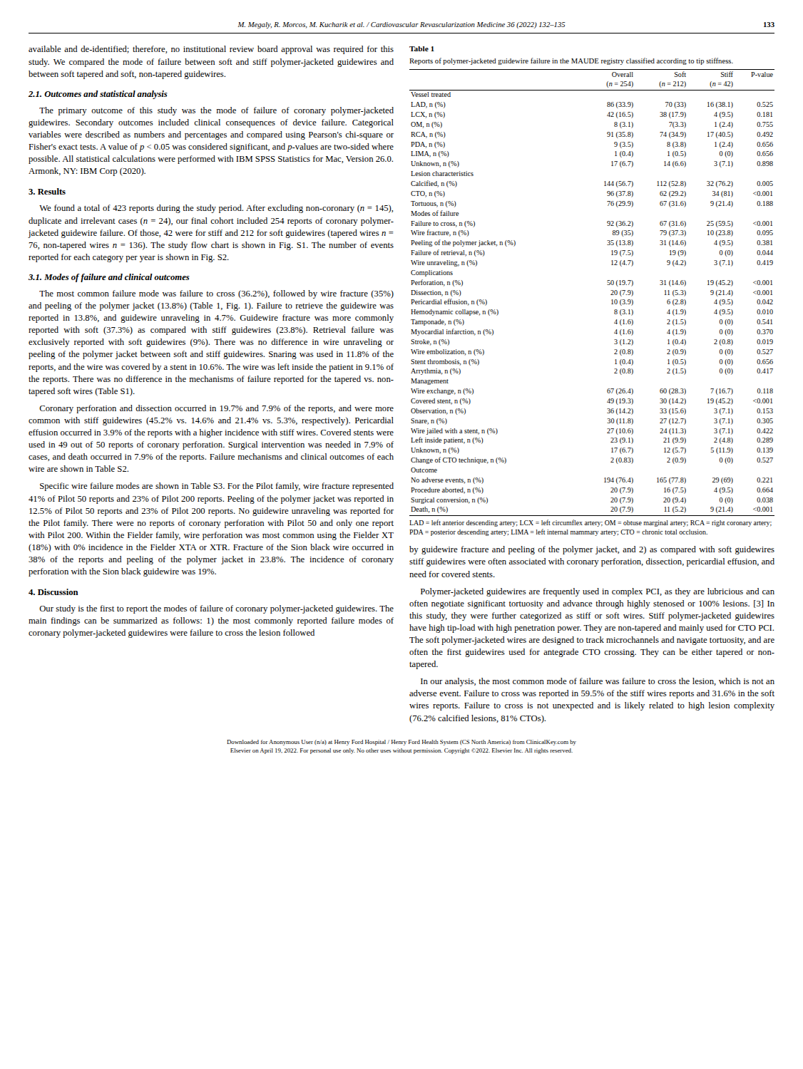M. Megaly, R. Morcos, M. Kucharik et al. / Cardiovascular Revascularization Medicine 36 (2022) 132–135 133
available and de-identified; therefore, no institutional review board approval was required for this study. We compared the mode of failure between soft and stiff polymer-jacketed guidewires and between soft tapered and soft, non-tapered guidewires.
2.1. Outcomes and statistical analysis
The primary outcome of this study was the mode of failure of coronary polymer-jacketed guidewires. Secondary outcomes included clinical consequences of device failure. Categorical variables were described as numbers and percentages and compared using Pearson's chi-square or Fisher's exact tests. A value of p < 0.05 was considered significant, and p-values are two-sided where possible. All statistical calculations were performed with IBM SPSS Statistics for Mac, Version 26.0. Armonk, NY: IBM Corp (2020).
3. Results
We found a total of 423 reports during the study period. After excluding non-coronary (n = 145), duplicate and irrelevant cases (n = 24), our final cohort included 254 reports of coronary polymer-jacketed guidewire failure. Of those, 42 were for stiff and 212 for soft guidewires (tapered wires n = 76, non-tapered wires n = 136). The study flow chart is shown in Fig. S1. The number of events reported for each category per year is shown in Fig. S2.
3.1. Modes of failure and clinical outcomes
The most common failure mode was failure to cross (36.2%), followed by wire fracture (35%) and peeling of the polymer jacket (13.8%) (Table 1, Fig. 1). Failure to retrieve the guidewire was reported in 13.8%, and guidewire unraveling in 4.7%. Guidewire fracture was more commonly reported with soft (37.3%) as compared with stiff guidewires (23.8%). Retrieval failure was exclusively reported with soft guidewires (9%). There was no difference in wire unraveling or peeling of the polymer jacket between soft and stiff guidewires. Snaring was used in 11.8% of the reports, and the wire was covered by a stent in 10.6%. The wire was left inside the patient in 9.1% of the reports. There was no difference in the mechanisms of failure reported for the tapered vs. non-tapered soft wires (Table S1).
Coronary perforation and dissection occurred in 19.7% and 7.9% of the reports, and were more common with stiff guidewires (45.2% vs. 14.6% and 21.4% vs. 5.3%, respectively). Pericardial effusion occurred in 3.9% of the reports with a higher incidence with stiff wires. Covered stents were used in 49 out of 50 reports of coronary perforation. Surgical intervention was needed in 7.9% of cases, and death occurred in 7.9% of the reports. Failure mechanisms and clinical outcomes of each wire are shown in Table S2.
Specific wire failure modes are shown in Table S3. For the Pilot family, wire fracture represented 41% of Pilot 50 reports and 23% of Pilot 200 reports. Peeling of the polymer jacket was reported in 12.5% of Pilot 50 reports and 23% of Pilot 200 reports. No guidewire unraveling was reported for the Pilot family. There were no reports of coronary perforation with Pilot 50 and only one report with Pilot 200. Within the Fielder family, wire perforation was most common using the Fielder XT (18%) with 0% incidence in the Fielder XTA or XTR. Fracture of the Sion black wire occurred in 38% of the reports and peeling of the polymer jacket in 23.8%. The incidence of coronary perforation with the Sion black guidewire was 19%.
4. Discussion
Our study is the first to report the modes of failure of coronary polymer-jacketed guidewires. The main findings can be summarized as follows: 1) the most commonly reported failure modes of coronary polymer-jacketed guidewires were failure to cross the lesion followed
Table 1
Reports of polymer-jacketed guidewire failure in the MAUDE registry classified according to tip stiffness.
| | Overall | Soft | Stiff | P-value |
| --- | --- | --- | --- | --- |
| | ( n = 254) | ( n = 212) | ( n = 42) | |
| Vessel treated |
| LAD, n (%) | 86 (33.9) | 70 (33) | 16 (38.1) | 0.525 |
| LCX, n (%) | 42 (16.5) | 38 (17.9) | 4 (9.5) | 0.181 |
| OM, n (%) | 8 (3.1) | 7(3.3) | 1 (2.4) | 0.755 |
| RCA, n (%) | 91 (35.8) | 74 (34.9) | 17 (40.5) | 0.492 |
| PDA, n (%) | 9 (3.5) | 8 (3.8) | 1 (2.4) | 0.656 |
| LIMA, n (%) | 1 (0.4) | 1 (0.5) | 0 (0) | 0.656 |
| Unknown, n (%) | 17 (6.7) | 14 (6.6) | 3 (7.1) | 0.898 |
| Lesion characteristics |
| Calcified, n (%) | 144 (56.7) | 112 (52.8) | 32 (76.2) | 0.005 |
| CTO, n (%) | 96 (37.8) | 62 (29.2) | 34 (81) | <0.001 |
| Tortuous, n (%) | 76 (29.9) | 67 (31.6) | 9 (21.4) | 0.188 |
| Modes of failure |
| Failure to cross, n (%) | 92 (36.2) | 67 (31.6) | 25 (59.5) | <0.001 |
| Wire fracture, n (%) | 89 (35) | 79 (37.3) | 10 (23.8) | 0.095 |
| Peeling of the polymer jacket, n (%) | 35 (13.8) | 31 (14.6) | 4 (9.5) | 0.381 |
| Failure of retrieval, n (%) | 19 (7.5) | 19 (9) | 0 (0) | 0.044 |
| Wire unraveling, n (%) | 12 (4.7) | 9 (4.2) | 3 (7.1) | 0.419 |
| Complications |
| Perforation, n (%) | 50 (19.7) | 31 (14.6) | 19 (45.2) | <0.001 |
| Dissection, n (%) | 20 (7.9) | 11 (5.3) | 9 (21.4) | <0.001 |
| Pericardial effusion, n (%) | 10 (3.9) | 6 (2.8) | 4 (9.5) | 0.042 |
| Hemodynamic collapse, n (%) | 8 (3.1) | 4 (1.9) | 4 (9.5) | 0.010 |
| Tamponade, n (%) | 4 (1.6) | 2 (1.5) | 0 (0) | 0.541 |
| Myocardial infarction, n (%) | 4 (1.6) | 4 (1.9) | 0 (0) | 0.370 |
| Stroke, n (%) | 3 (1.2) | 1 (0.4) | 2 (0.8) | 0.019 |
| Wire embolization, n (%) | 2 (0.8) | 2 (0.9) | 0 (0) | 0.527 |
| Stent thrombosis, n (%) | 1 (0.4) | 1 (0.5) | 0 (0) | 0.656 |
| Arrythmia, n (%) | 2 (0.8) | 2 (1.5) | 0 (0) | 0.417 |
| Management |
| Wire exchange, n (%) | 67 (26.4) | 60 (28.3) | 7 (16.7) | 0.118 |
| Covered stent, n (%) | 49 (19.3) | 30 (14.2) | 19 (45.2) | <0.001 |
| Observation, n (%) | 36 (14.2) | 33 (15.6) | 3 (7.1) | 0.153 |
| Snare, n (%) | 30 (11.8) | 27 (12.7) | 3 (7.1) | 0.305 |
| Wire jailed with a stent, n (%) | 27 (10.6) | 24 (11.3) | 3 (7.1) | 0.422 |
| Left inside patient, n (%) | 23 (9.1) | 21 (9.9) | 2 (4.8) | 0.289 |
| Unknown, n (%) | 17 (6.7) | 12 (5.7) | 5 (11.9) | 0.139 |
| Change of CTO technique, n (%) | 2 (0.83) | 2 (0.9) | 0 (0) | 0.527 |
| Outcome |
| No adverse events, n (%) | 194 (76.4) | 165 (77.8) | 29 (69) | 0.221 |
| Procedure aborted, n (%) | 20 (7.9) | 16 (7.5) | 4 (9.5) | 0.664 |
| Surgical conversion, n (%) | 20 (7.9) | 20 (9.4) | 0 (0) | 0.038 |
| Death, n (%) | 20 (7.9) | 11 (5.2) | 9 (21.4) | <0.001 |
LAD = left anterior descending artery; LCX = left circumflex artery; OM = obtuse marginal artery; RCA = right coronary artery; PDA = posterior descending artery; LIMA = left internal mammary artery; CTO = chronic total occlusion.
by guidewire fracture and peeling of the polymer jacket, and 2) as compared with soft guidewires stiff guidewires were often associated with coronary perforation, dissection, pericardial effusion, and need for covered stents.
Polymer-jacketed guidewires are frequently used in complex PCI, as they are lubricious and can often negotiate significant tortuosity and advance through highly stenosed or 100% lesions. [3] In this study, they were further categorized as stiff or soft wires. Stiff polymer-jacketed guidewires have high tip-load with high penetration power. They are non-tapered and mainly used for CTO PCI. The soft polymer-jacketed wires are designed to track microchannels and navigate tortuosity, and are often the first guidewires used for antegrade CTO crossing. They can be either tapered or non-tapered.
In our analysis, the most common mode of failure was failure to cross the lesion, which is not an adverse event. Failure to cross was reported in 59.5% of the stiff wires reports and 31.6% in the soft wires reports. Failure to cross is not unexpected and is likely related to high lesion complexity (76.2% calcified lesions, 81% CTOs).
Downloaded for Anonymous User (n/a) at Henry Ford Hospital / Henry Ford Health System (CS North America) from ClinicalKey.com by
Elsevier on April 19, 2022. For personal use only. No other uses without permission. Copyright ©2022. Elsevier Inc. All rights reserved.